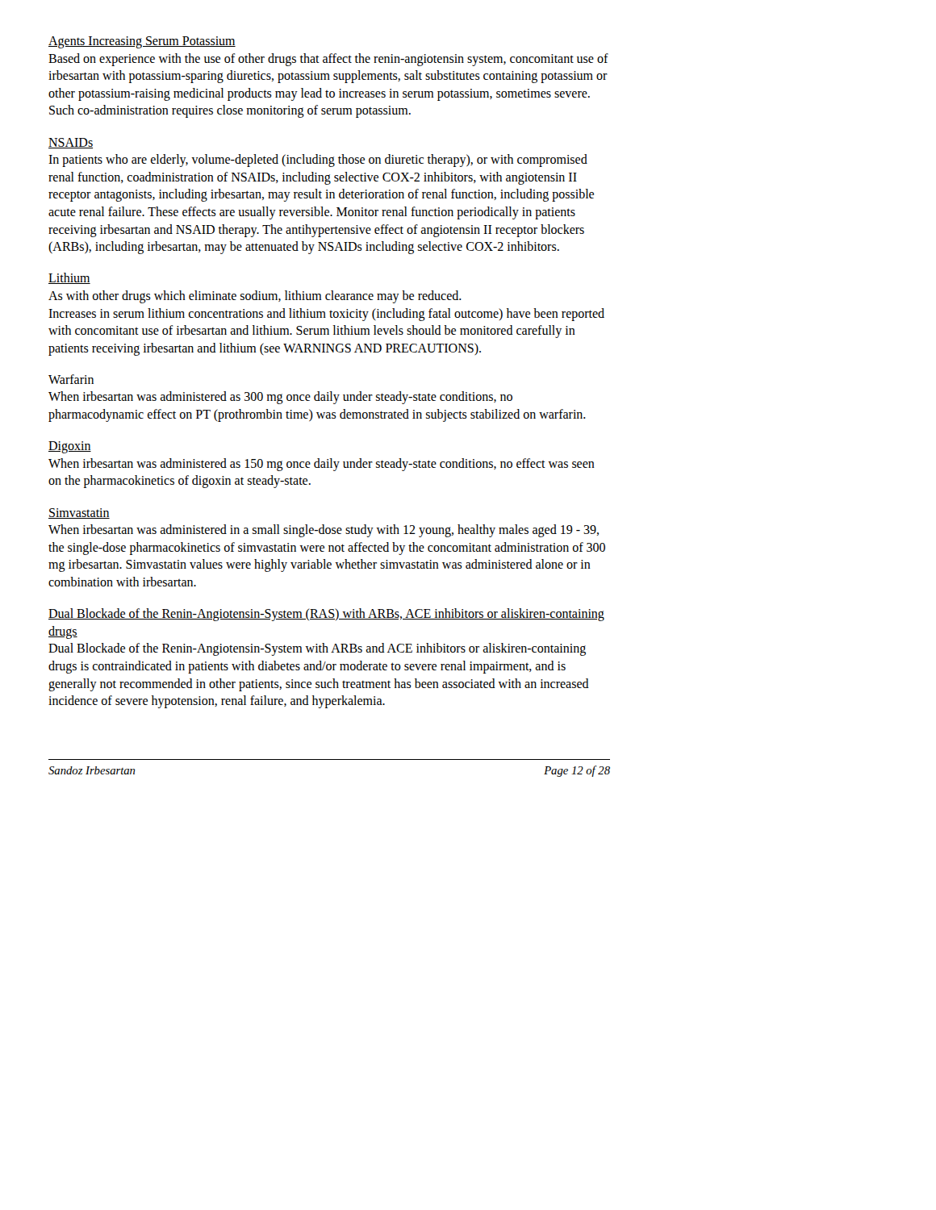Agents Increasing Serum Potassium
Based on experience with the use of other drugs that affect the renin-angiotensin system, concomitant use of irbesartan with potassium-sparing diuretics, potassium supplements, salt substitutes containing potassium or other potassium-raising medicinal products may lead to increases in serum potassium, sometimes severe. Such co-administration requires close monitoring of serum potassium.
NSAIDs
In patients who are elderly, volume-depleted (including those on diuretic therapy), or with compromised renal function, coadministration of NSAIDs, including selective COX-2 inhibitors, with angiotensin II receptor antagonists, including irbesartan, may result in deterioration of renal function, including possible acute renal failure. These effects are usually reversible. Monitor renal function periodically in patients receiving irbesartan and NSAID therapy. The antihypertensive effect of angiotensin II receptor blockers (ARBs), including irbesartan, may be attenuated by NSAIDs including selective COX-2 inhibitors.
Lithium
As with other drugs which eliminate sodium, lithium clearance may be reduced.
Increases in serum lithium concentrations and lithium toxicity (including fatal outcome) have been reported with concomitant use of irbesartan and lithium. Serum lithium levels should be monitored carefully in patients receiving irbesartan and lithium (see WARNINGS AND PRECAUTIONS).
Warfarin
When irbesartan was administered as 300 mg once daily under steady-state conditions, no pharmacodynamic effect on PT (prothrombin time) was demonstrated in subjects stabilized on warfarin.
Digoxin
When irbesartan was administered as 150 mg once daily under steady-state conditions, no effect was seen on the pharmacokinetics of digoxin at steady-state.
Simvastatin
When irbesartan was administered in a small single-dose study with 12 young, healthy males aged 19 - 39, the single-dose pharmacokinetics of simvastatin were not affected by the concomitant administration of 300 mg irbesartan. Simvastatin values were highly variable whether simvastatin was administered alone or in combination with irbesartan.
Dual Blockade of the Renin-Angiotensin-System (RAS) with ARBs, ACE inhibitors or aliskiren-containing drugs
Dual Blockade of the Renin-Angiotensin-System with ARBs and ACE inhibitors or aliskiren-containing drugs is contraindicated in patients with diabetes and/or moderate to severe renal impairment, and is generally not recommended in other patients, since such treatment has been associated with an increased incidence of severe hypotension, renal failure, and hyperkalemia.
Sandoz Irbesartan Page 12 of 28